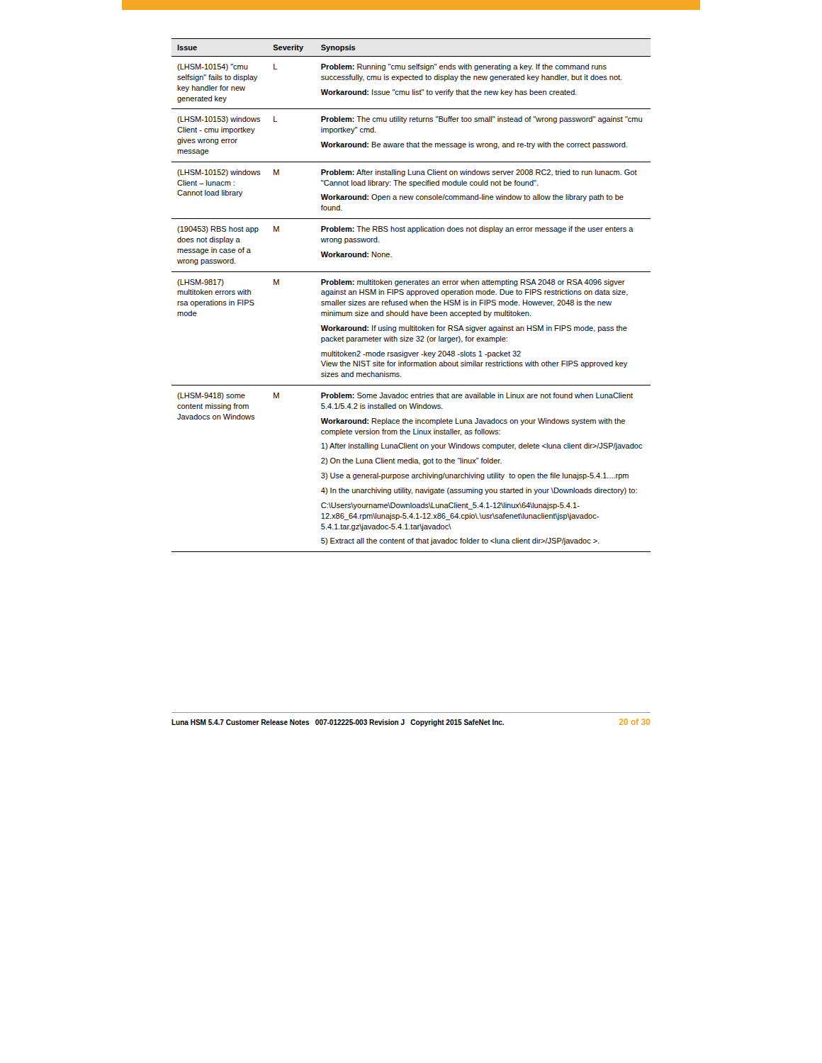| Issue | Severity | Synopsis |
| --- | --- | --- |
| (LHSM-10154) "cmu selfsign" fails to display key handler for new generated key | L | Problem: Running "cmu selfsign" ends with generating a key. If the command runs successfully, cmu is expected to display the new generated key handler, but it does not. Workaround: Issue "cmu list" to verify that the new key has been created. |
| (LHSM-10153) windows Client - cmu importkey gives wrong error message | L | Problem: The cmu utility returns "Buffer too small" instead of "wrong password" against "cmu importkey" cmd. Workaround: Be aware that the message is wrong, and re-try with the correct password. |
| (LHSM-10152) windows Client – lunacm : Cannot load library | M | Problem: After installing Luna Client on windows server 2008 RC2, tried to run lunacm. Got "Cannot load library: The specified module could not be found". Workaround: Open a new console/command-line window to allow the library path to be found. |
| (190453) RBS host app does not display a message in case of a wrong password. | M | Problem: The RBS host application does not display an error message if the user enters a wrong password. Workaround: None. |
| (LHSM-9817) multitoken errors with rsa operations in FIPS mode | M | Problem: multitoken generates an error when attempting RSA 2048 or RSA 4096 sigver against an HSM in FIPS approved operation mode. Due to FIPS restrictions on data size, smaller sizes are refused when the HSM is in FIPS mode. However, 2048 is the new minimum size and should have been accepted by multitoken. Workaround: If using multitoken for RSA sigver against an HSM in FIPS mode, pass the packet parameter with size 32 (or larger), for example: multitoken2 -mode rsasigver -key 2048 -slots 1 -packet 32 View the NIST site for information about similar restrictions with other FIPS approved key sizes and mechanisms. |
| (LHSM-9418) some content missing from Javadocs on Windows | M | Problem: Some Javadoc entries that are available in Linux are not found when LunaClient 5.4.1/5.4.2 is installed on Windows. Workaround: Replace the incomplete Luna Javadocs on your Windows system with the complete version from the Linux installer, as follows: 1) After installing LunaClient on your Windows computer, delete <luna client dir>/JSP/javadoc 2) On the Luna Client media, got to the “linux” folder. 3) Use a general-purpose archiving/unarchiving utility to open the file lunajsp-5.4.1....rpm 4) In the unarchiving utility, navigate (assuming you started in your \Downloads directory) to: C:\Users\yourname\Downloads\LunaClient_5.4.1-12\linux\64\lunajsp-5.4.1-12.x86_64.rpm\lunajsp-5.4.1-12.x86_64.cpio\.\usr\safenet\lunaclient\jsp\javadoc-5.4.1.tar.gz\javadoc-5.4.1.tar\javadoc\ 5) Extract all the content of that javadoc folder to <luna client dir>/JSP/javadoc >. |
Luna HSM 5.4.7 Customer Release Notes 007-012225-003 Revision J Copyright 2015 SafeNet Inc.
20 of 30